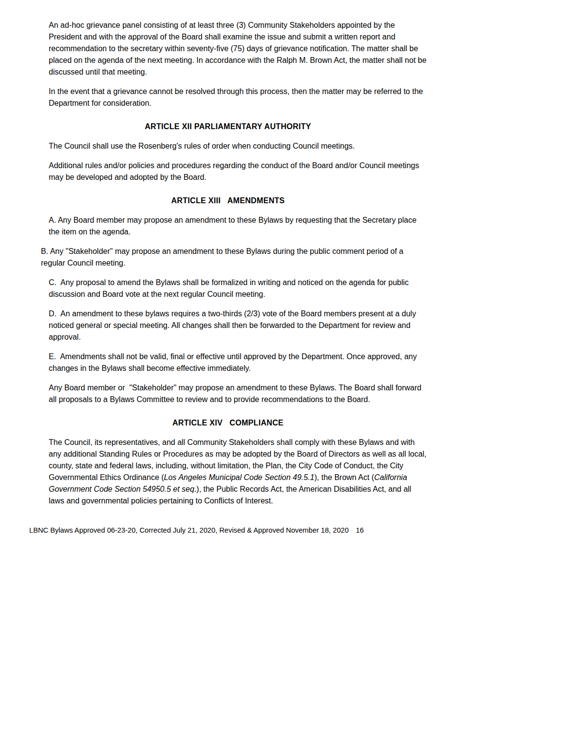An ad-hoc grievance panel consisting of at least three (3) Community Stakeholders appointed by the President and with the approval of the Board shall examine the issue and submit a written report and recommendation to the secretary within seventy-five (75) days of grievance notification. The matter shall be placed on the agenda of the next meeting. In accordance with the Ralph M. Brown Act, the matter shall not be discussed until that meeting.
In the event that a grievance cannot be resolved through this process, then the matter may be referred to the Department for consideration.
ARTICLE XII PARLIAMENTARY AUTHORITY
The Council shall use the Rosenberg's rules of order when conducting Council meetings.
Additional rules and/or policies and procedures regarding the conduct of the Board and/or Council meetings may be developed and adopted by the Board.
ARTICLE XIII AMENDMENTS
A. Any Board member may propose an amendment to these Bylaws by requesting that the Secretary place the item on the agenda.
B. Any "Stakeholder" may propose an amendment to these Bylaws during the public comment period of a regular Council meeting.
C. Any proposal to amend the Bylaws shall be formalized in writing and noticed on the agenda for public discussion and Board vote at the next regular Council meeting.
D. An amendment to these bylaws requires a two-thirds (2/3) vote of the Board members present at a duly noticed general or special meeting. All changes shall then be forwarded to the Department for review and approval.
E. Amendments shall not be valid, final or effective until approved by the Department. Once approved, any changes in the Bylaws shall become effective immediately.
Any Board member or "Stakeholder" may propose an amendment to these Bylaws. The Board shall forward all proposals to a Bylaws Committee to review and to provide recommendations to the Board.
ARTICLE XIV COMPLIANCE
The Council, its representatives, and all Community Stakeholders shall comply with these Bylaws and with any additional Standing Rules or Procedures as may be adopted by the Board of Directors as well as all local, county, state and federal laws, including, without limitation, the Plan, the City Code of Conduct, the City Governmental Ethics Ordinance (Los Angeles Municipal Code Section 49.5.1), the Brown Act (California Government Code Section 54950.5 et seq.), the Public Records Act, the American Disabilities Act, and all laws and governmental policies pertaining to Conflicts of Interest.
LBNC Bylaws Approved 06-23-20, Corrected July 21, 2020, Revised & Approved November 18, 202016